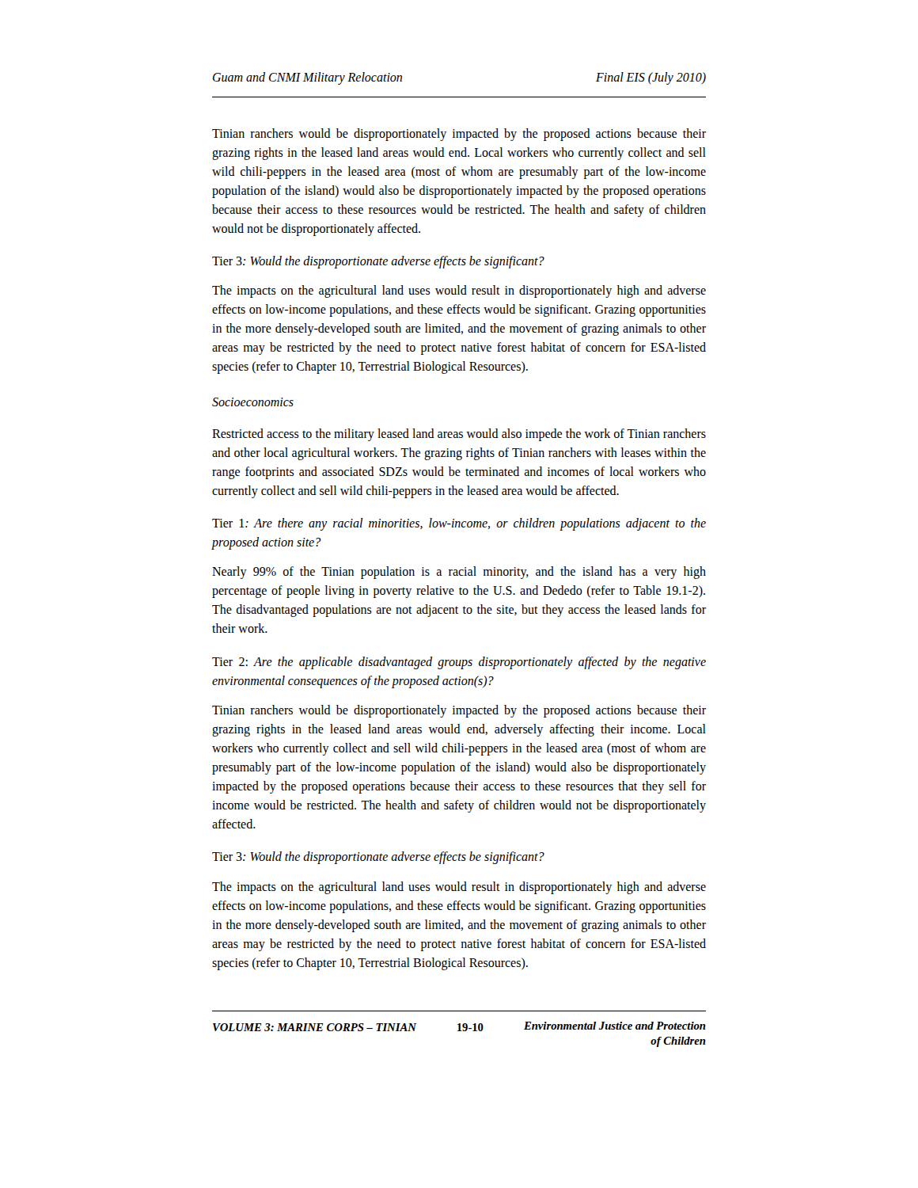Guam and CNMI Military Relocation Final EIS (July 2010)
Tinian ranchers would be disproportionately impacted by the proposed actions because their grazing rights in the leased land areas would end. Local workers who currently collect and sell wild chili-peppers in the leased area (most of whom are presumably part of the low-income population of the island) would also be disproportionately impacted by the proposed operations because their access to these resources would be restricted. The health and safety of children would not be disproportionately affected.
Tier 3: Would the disproportionate adverse effects be significant?
The impacts on the agricultural land uses would result in disproportionately high and adverse effects on low-income populations, and these effects would be significant. Grazing opportunities in the more densely-developed south are limited, and the movement of grazing animals to other areas may be restricted by the need to protect native forest habitat of concern for ESA-listed species (refer to Chapter 10, Terrestrial Biological Resources).
Socioeconomics
Restricted access to the military leased land areas would also impede the work of Tinian ranchers and other local agricultural workers. The grazing rights of Tinian ranchers with leases within the range footprints and associated SDZs would be terminated and incomes of local workers who currently collect and sell wild chili-peppers in the leased area would be affected.
Tier 1: Are there any racial minorities, low-income, or children populations adjacent to the proposed action site?
Nearly 99% of the Tinian population is a racial minority, and the island has a very high percentage of people living in poverty relative to the U.S. and Dededo (refer to Table 19.1-2). The disadvantaged populations are not adjacent to the site, but they access the leased lands for their work.
Tier 2: Are the applicable disadvantaged groups disproportionately affected by the negative environmental consequences of the proposed action(s)?
Tinian ranchers would be disproportionately impacted by the proposed actions because their grazing rights in the leased land areas would end, adversely affecting their income. Local workers who currently collect and sell wild chili-peppers in the leased area (most of whom are presumably part of the low-income population of the island) would also be disproportionately impacted by the proposed operations because their access to these resources that they sell for income would be restricted. The health and safety of children would not be disproportionately affected.
Tier 3: Would the disproportionate adverse effects be significant?
The impacts on the agricultural land uses would result in disproportionately high and adverse effects on low-income populations, and these effects would be significant. Grazing opportunities in the more densely-developed south are limited, and the movement of grazing animals to other areas may be restricted by the need to protect native forest habitat of concern for ESA-listed species (refer to Chapter 10, Terrestrial Biological Resources).
Volume 3: Marine Corps – Tinian 19-10 Environmental Justice and Protection
of Children